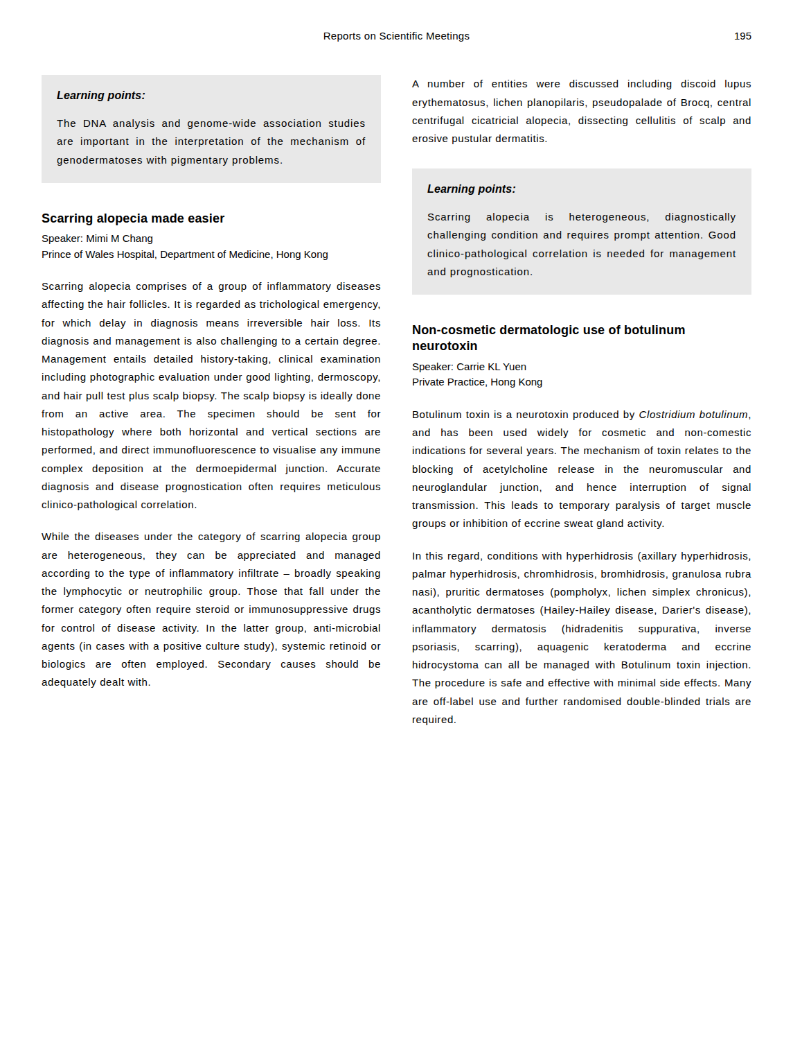Reports on Scientific Meetings 195
Learning points:
The DNA analysis and genome-wide association studies are important in the interpretation of the mechanism of genodermatoses with pigmentary problems.
Scarring alopecia made easier
Speaker: Mimi M Chang
Prince of Wales Hospital, Department of Medicine, Hong Kong
Scarring alopecia comprises of a group of inflammatory diseases affecting the hair follicles. It is regarded as trichological emergency, for which delay in diagnosis means irreversible hair loss. Its diagnosis and management is also challenging to a certain degree. Management entails detailed history-taking, clinical examination including photographic evaluation under good lighting, dermoscopy, and hair pull test plus scalp biopsy. The scalp biopsy is ideally done from an active area. The specimen should be sent for histopathology where both horizontal and vertical sections are performed, and direct immunofluorescence to visualise any immune complex deposition at the dermoepidermal junction. Accurate diagnosis and disease prognostication often requires meticulous clinico-pathological correlation.
While the diseases under the category of scarring alopecia group are heterogeneous, they can be appreciated and managed according to the type of inflammatory infiltrate – broadly speaking the lymphocytic or neutrophilic group. Those that fall under the former category often require steroid or immunosuppressive drugs for control of disease activity. In the latter group, anti-microbial agents (in cases with a positive culture study), systemic retinoid or biologics are often employed. Secondary causes should be adequately dealt with.
A number of entities were discussed including discoid lupus erythematosus, lichen planopilaris, pseudopalade of Brocq, central centrifugal cicatricial alopecia, dissecting cellulitis of scalp and erosive pustular dermatitis.
Learning points:
Scarring alopecia is heterogeneous, diagnostically challenging condition and requires prompt attention. Good clinico-pathological correlation is needed for management and prognostication.
Non-cosmetic dermatologic use of botulinum neurotoxin
Speaker: Carrie KL Yuen
Private Practice, Hong Kong
Botulinum toxin is a neurotoxin produced by Clostridium botulinum, and has been used widely for cosmetic and non-comestic indications for several years. The mechanism of toxin relates to the blocking of acetylcholine release in the neuromuscular and neuroglandular junction, and hence interruption of signal transmission. This leads to temporary paralysis of target muscle groups or inhibition of eccrine sweat gland activity.
In this regard, conditions with hyperhidrosis (axillary hyperhidrosis, palmar hyperhidrosis, chromhidrosis, bromhidrosis, granulosa rubra nasi), pruritic dermatoses (pompholyx, lichen simplex chronicus), acantholytic dermatoses (Hailey-Hailey disease, Darier's disease), inflammatory dermatosis (hidradenitis suppurativa, inverse psoriasis, scarring), aquagenic keratoderma and eccrine hidrocystoma can all be managed with Botulinum toxin injection. The procedure is safe and effective with minimal side effects. Many are off-label use and further randomised double-blinded trials are required.